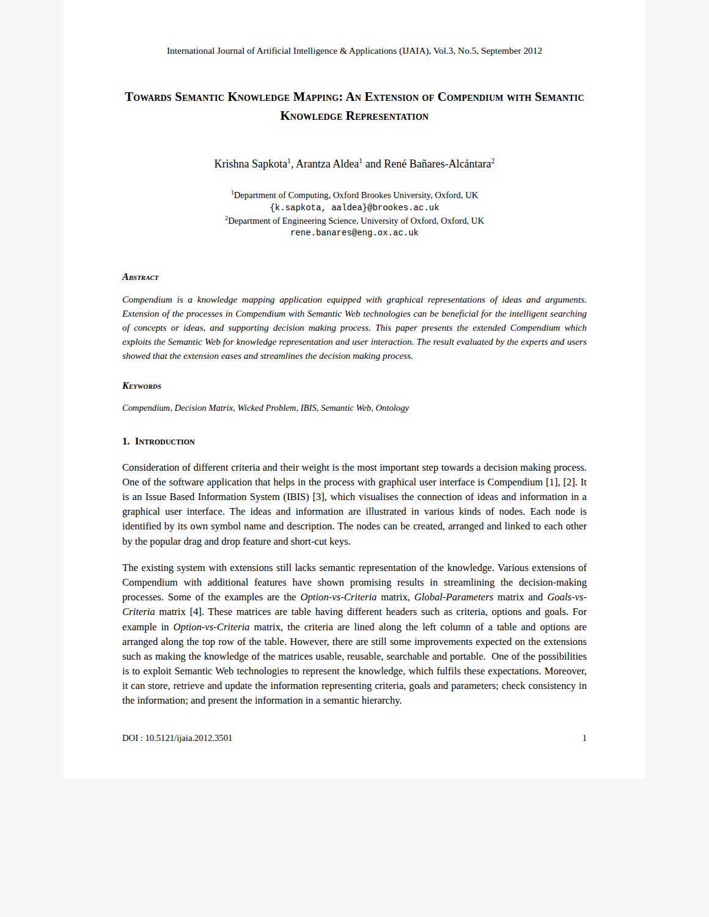International Journal of Artificial Intelligence & Applications (IJAIA), Vol.3, No.5, September 2012
Towards Semantic Knowledge Mapping: An Extension of Compendium with Semantic Knowledge Representation
Krishna Sapkota1, Arantza Aldea1 and René Bañares-Alcántara2
1Department of Computing, Oxford Brookes University, Oxford, UK
{k.sapkota, aaldea}@brookes.ac.uk
2Department of Engineering Science, University of Oxford, Oxford, UK
rene.banares@eng.ox.ac.uk
Abstract
Compendium is a knowledge mapping application equipped with graphical representations of ideas and arguments. Extension of the processes in Compendium with Semantic Web technologies can be beneficial for the intelligent searching of concepts or ideas, and supporting decision making process. This paper presents the extended Compendium which exploits the Semantic Web for knowledge representation and user interaction. The result evaluated by the experts and users showed that the extension eases and streamlines the decision making process.
Keywords
Compendium, Decision Matrix, Wicked Problem, IBIS, Semantic Web, Ontology
1. Introduction
Consideration of different criteria and their weight is the most important step towards a decision making process. One of the software application that helps in the process with graphical user interface is Compendium [1], [2]. It is an Issue Based Information System (IBIS) [3], which visualises the connection of ideas and information in a graphical user interface. The ideas and information are illustrated in various kinds of nodes. Each node is identified by its own symbol name and description. The nodes can be created, arranged and linked to each other by the popular drag and drop feature and short-cut keys.
The existing system with extensions still lacks semantic representation of the knowledge. Various extensions of Compendium with additional features have shown promising results in streamlining the decision-making processes. Some of the examples are the Option-vs-Criteria matrix, Global-Parameters matrix and Goals-vs-Criteria matrix [4]. These matrices are table having different headers such as criteria, options and goals. For example in Option-vs-Criteria matrix, the criteria are lined along the left column of a table and options are arranged along the top row of the table. However, there are still some improvements expected on the extensions such as making the knowledge of the matrices usable, reusable, searchable and portable. One of the possibilities is to exploit Semantic Web technologies to represent the knowledge, which fulfils these expectations. Moreover, it can store, retrieve and update the information representing criteria, goals and parameters; check consistency in the information; and present the information in a semantic hierarchy.
DOI : 10.5121/ijaia.2012.3501 1